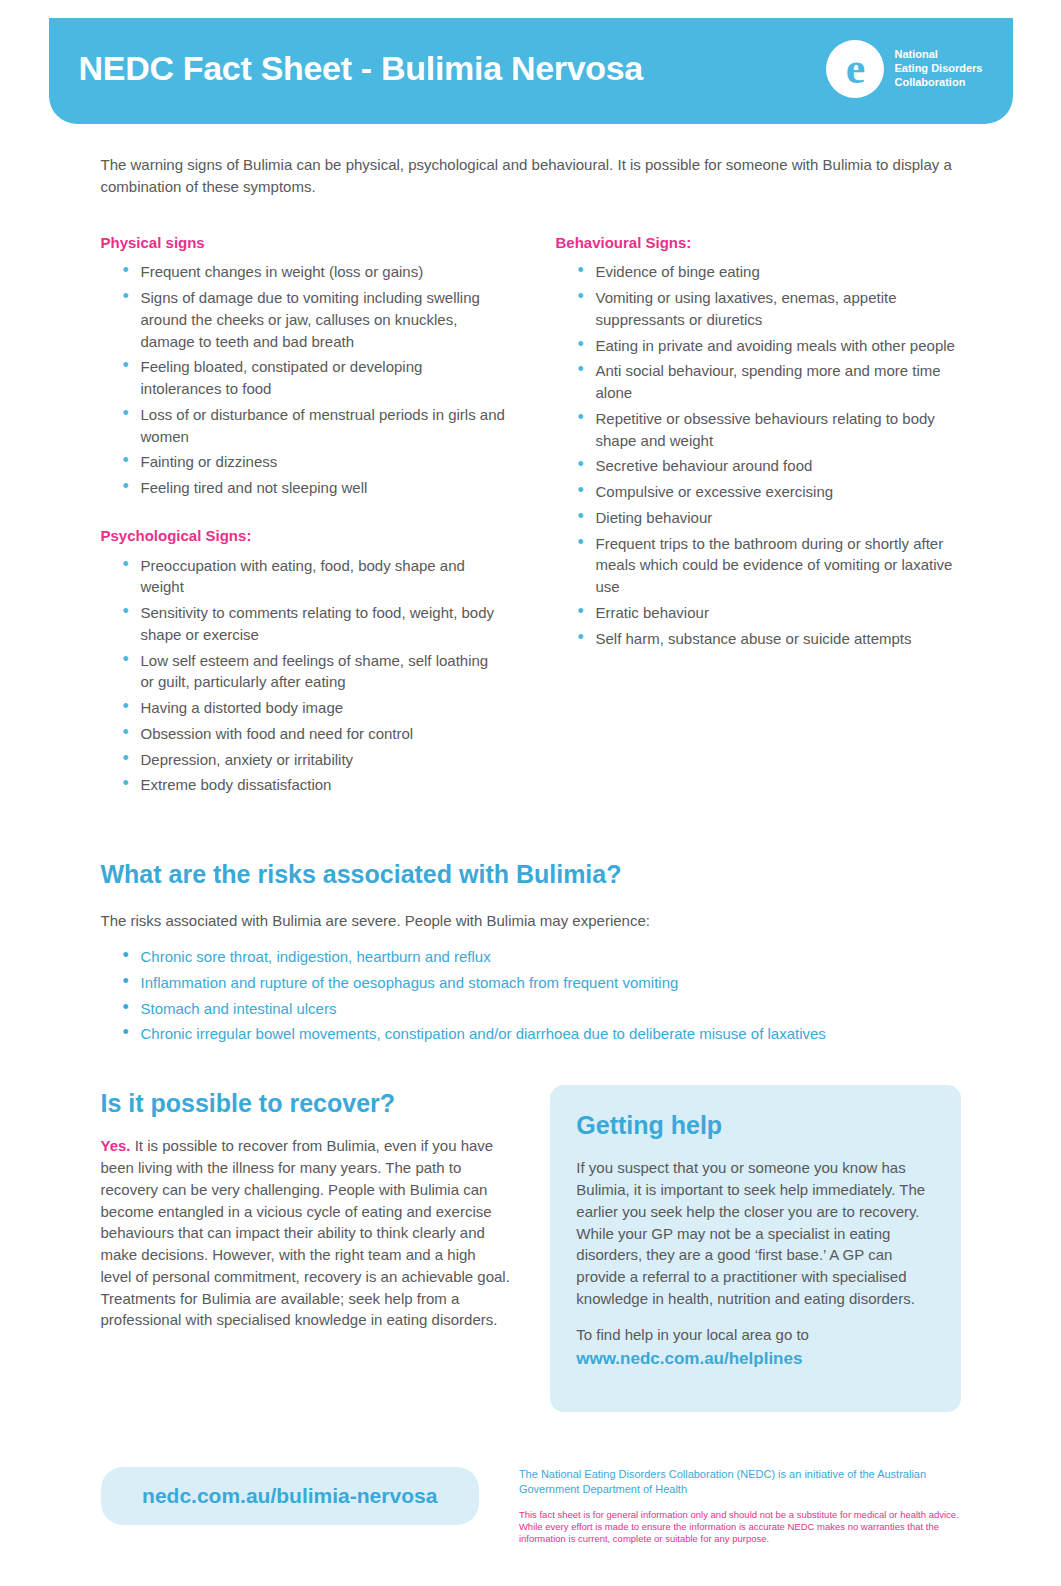NEDC Fact Sheet - Bulimia Nervosa
e
National
Eating Disorders
Collaboration
The warning signs of Bulimia can be physical, psychological and behavioural. It is possible for someone with Bulimia to display a combination of these symptoms.
Physical signs
Frequent changes in weight (loss or gains)
Signs of damage due to vomiting including swelling around the cheeks or jaw, calluses on knuckles, damage to teeth and bad breath
Feeling bloated, constipated or developing intolerances to food
Loss of or disturbance of menstrual periods in girls and women
Fainting or dizziness
Feeling tired and not sleeping well
Psychological Signs:
Preoccupation with eating, food, body shape and weight
Sensitivity to comments relating to food, weight, body shape or exercise
Low self esteem and feelings of shame, self loathing or guilt, particularly after eating
Having a distorted body image
Obsession with food and need for control
Depression, anxiety or irritability
Extreme body dissatisfaction
Behavioural Signs:
Evidence of binge eating
Vomiting or using laxatives, enemas, appetite suppressants or diuretics
Eating in private and avoiding meals with other people
Anti social behaviour, spending more and more time alone
Repetitive or obsessive behaviours relating to body shape and weight
Secretive behaviour around food
Compulsive or excessive exercising
Dieting behaviour
Frequent trips to the bathroom during or shortly after meals which could be evidence of vomiting or laxative use
Erratic behaviour
Self harm, substance abuse or suicide attempts
What are the risks associated with Bulimia?
The risks associated with Bulimia are severe. People with Bulimia may experience:
Chronic sore throat, indigestion, heartburn and reflux
Inflammation and rupture of the oesophagus and stomach from frequent vomiting
Stomach and intestinal ulcers
Chronic irregular bowel movements, constipation and/or diarrhoea due to deliberate misuse of laxatives
Is it possible to recover?
Yes. It is possible to recover from Bulimia, even if you have been living with the illness for many years. The path to recovery can be very challenging. People with Bulimia can become entangled in a vicious cycle of eating and exercise behaviours that can impact their ability to think clearly and make decisions. However, with the right team and a high level of personal commitment, recovery is an achievable goal. Treatments for Bulimia are available; seek help from a professional with specialised knowledge in eating disorders.
Getting help
If you suspect that you or someone you know has Bulimia, it is important to seek help immediately. The earlier you seek help the closer you are to recovery. While your GP may not be a specialist in eating disorders, they are a good ‘first base.’ A GP can provide a referral to a practitioner with specialised knowledge in health, nutrition and eating disorders.
To find help in your local area go to www.nedc.com.au/helplines
nedc.com.au/bulimia-nervosa
The National Eating Disorders Collaboration (NEDC) is an initiative of the Australian Government Department of Health
This fact sheet is for general information only and should not be a substitute for medical or health advice. While every effort is made to ensure the information is accurate NEDC makes no warranties that the information is current, complete or suitable for any purpose.